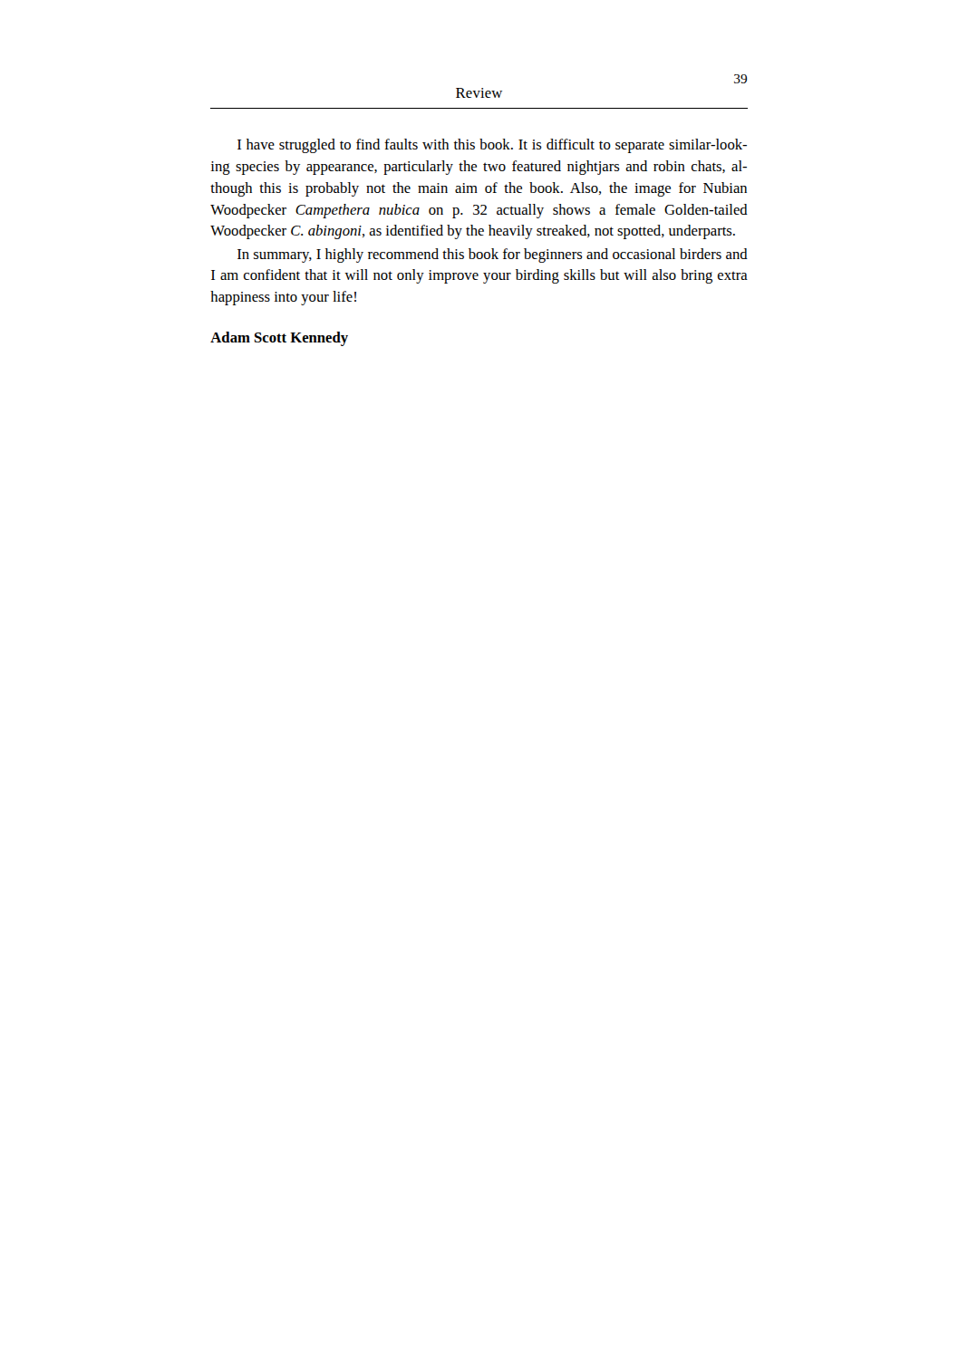39
Review
I have struggled to find faults with this book. It is difficult to separate similar-looking species by appearance, particularly the two featured nightjars and robin chats, although this is probably not the main aim of the book. Also, the image for Nubian Woodpecker Campethera nubica on p. 32 actually shows a female Golden-tailed Woodpecker C. abingoni, as identified by the heavily streaked, not spotted, underparts.
In summary, I highly recommend this book for beginners and occasional birders and I am confident that it will not only improve your birding skills but will also bring extra happiness into your life!
Adam Scott Kennedy